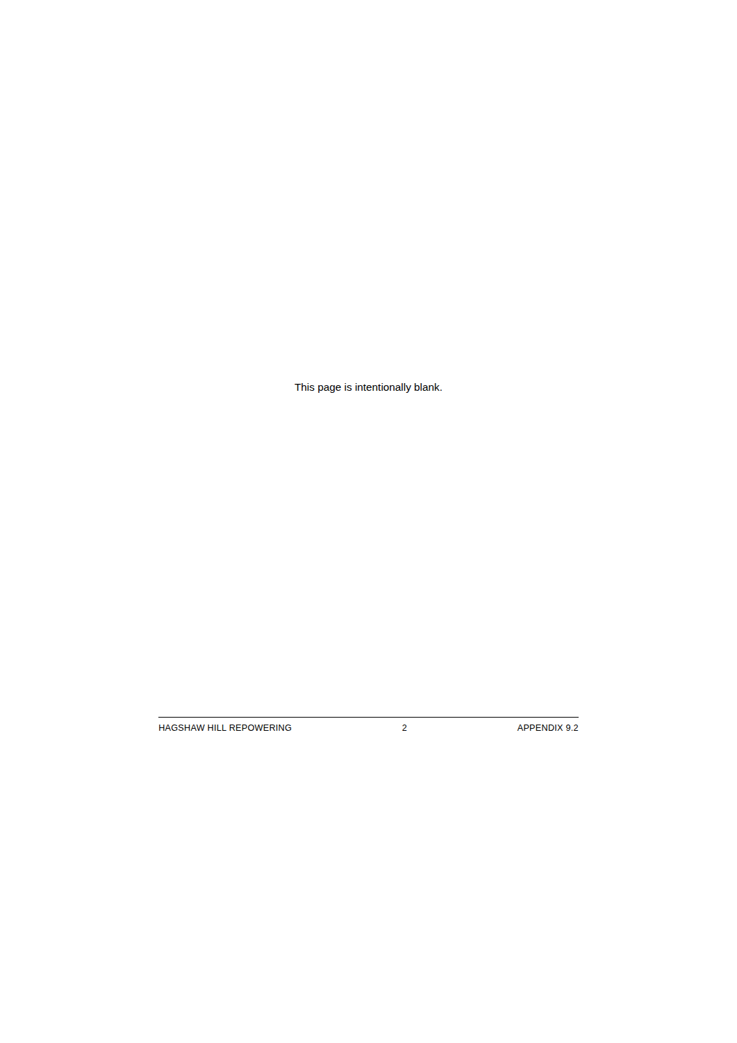This page is intentionally blank.
HAGSHAW HILL REPOWERING
2
APPENDIX 9.2